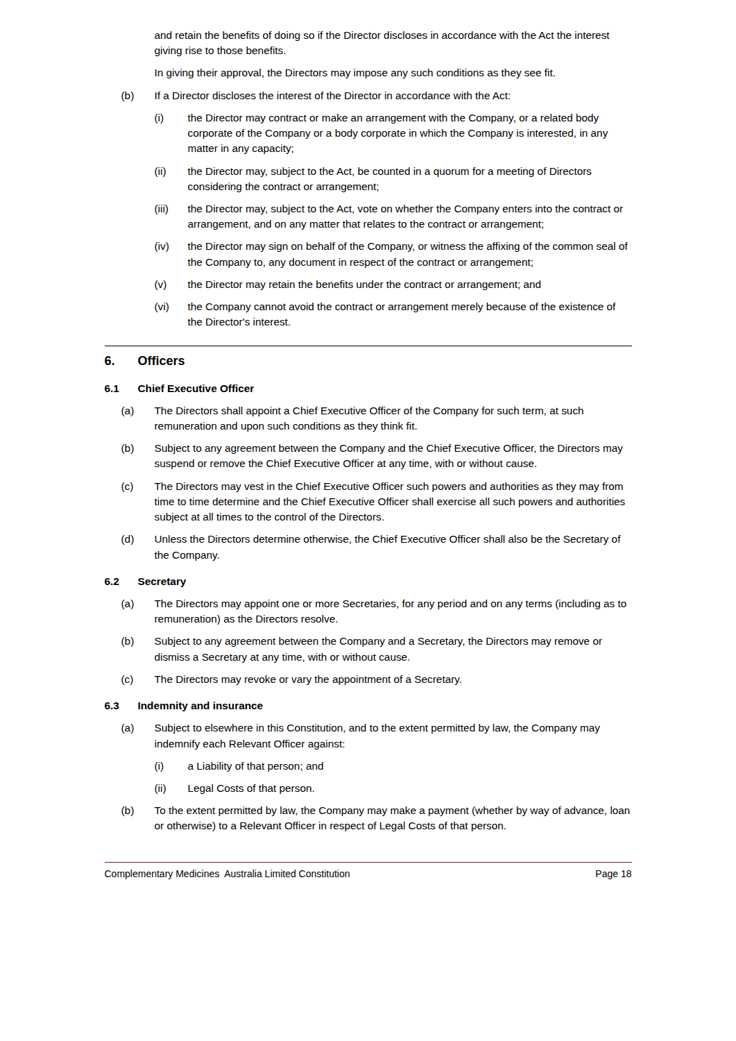and retain the benefits of doing so if the Director discloses in accordance with the Act the interest giving rise to those benefits.
In giving their approval, the Directors may impose any such conditions as they see fit.
(b)
If a Director discloses the interest of the Director in accordance with the Act:
(i)
the Director may contract or make an arrangement with the Company, or a related body corporate of the Company or a body corporate in which the Company is interested, in any matter in any capacity;
(ii)
the Director may, subject to the Act, be counted in a quorum for a meeting of Directors considering the contract or arrangement;
(iii)
the Director may, subject to the Act, vote on whether the Company enters into the contract or arrangement, and on any matter that relates to the contract or arrangement;
(iv)
the Director may sign on behalf of the Company, or witness the affixing of the common seal of the Company to, any document in respect of the contract or arrangement;
(v)
the Director may retain the benefits under the contract or arrangement; and
(vi)
the Company cannot avoid the contract or arrangement merely because of the existence of the Director's interest.
6.
Officers
6.1
Chief Executive Officer
(a)
The Directors shall appoint a Chief Executive Officer of the Company for such term, at such remuneration and upon such conditions as they think fit.
(b)
Subject to any agreement between the Company and the Chief Executive Officer, the Directors may suspend or remove the Chief Executive Officer at any time, with or without cause.
(c)
The Directors may vest in the Chief Executive Officer such powers and authorities as they may from time to time determine and the Chief Executive Officer shall exercise all such powers and authorities subject at all times to the control of the Directors.
(d)
Unless the Directors determine otherwise, the Chief Executive Officer shall also be the Secretary of the Company.
6.2
Secretary
(a)
The Directors may appoint one or more Secretaries, for any period and on any terms (including as to remuneration) as the Directors resolve.
(b)
Subject to any agreement between the Company and a Secretary, the Directors may remove or dismiss a Secretary at any time, with or without cause.
(c)
The Directors may revoke or vary the appointment of a Secretary.
6.3
Indemnity and insurance
(a)
Subject to elsewhere in this Constitution, and to the extent permitted by law, the Company may indemnify each Relevant Officer against:
(i)
a Liability of that person; and
(ii)
Legal Costs of that person.
(b)
To the extent permitted by law, the Company may make a payment (whether by way of advance, loan or otherwise) to a Relevant Officer in respect of Legal Costs of that person.
Complementary Medicines Australia Limited Constitution
Page 18